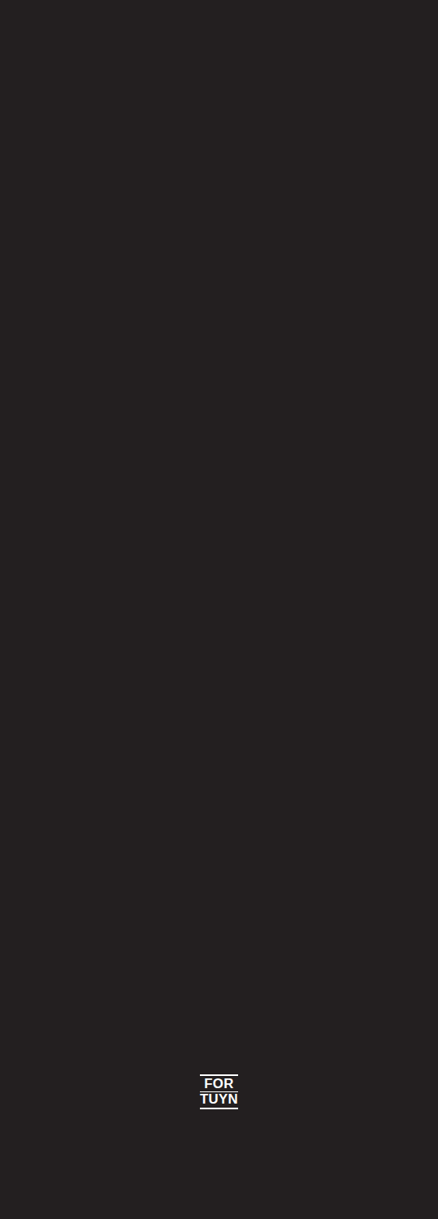For Tuyn